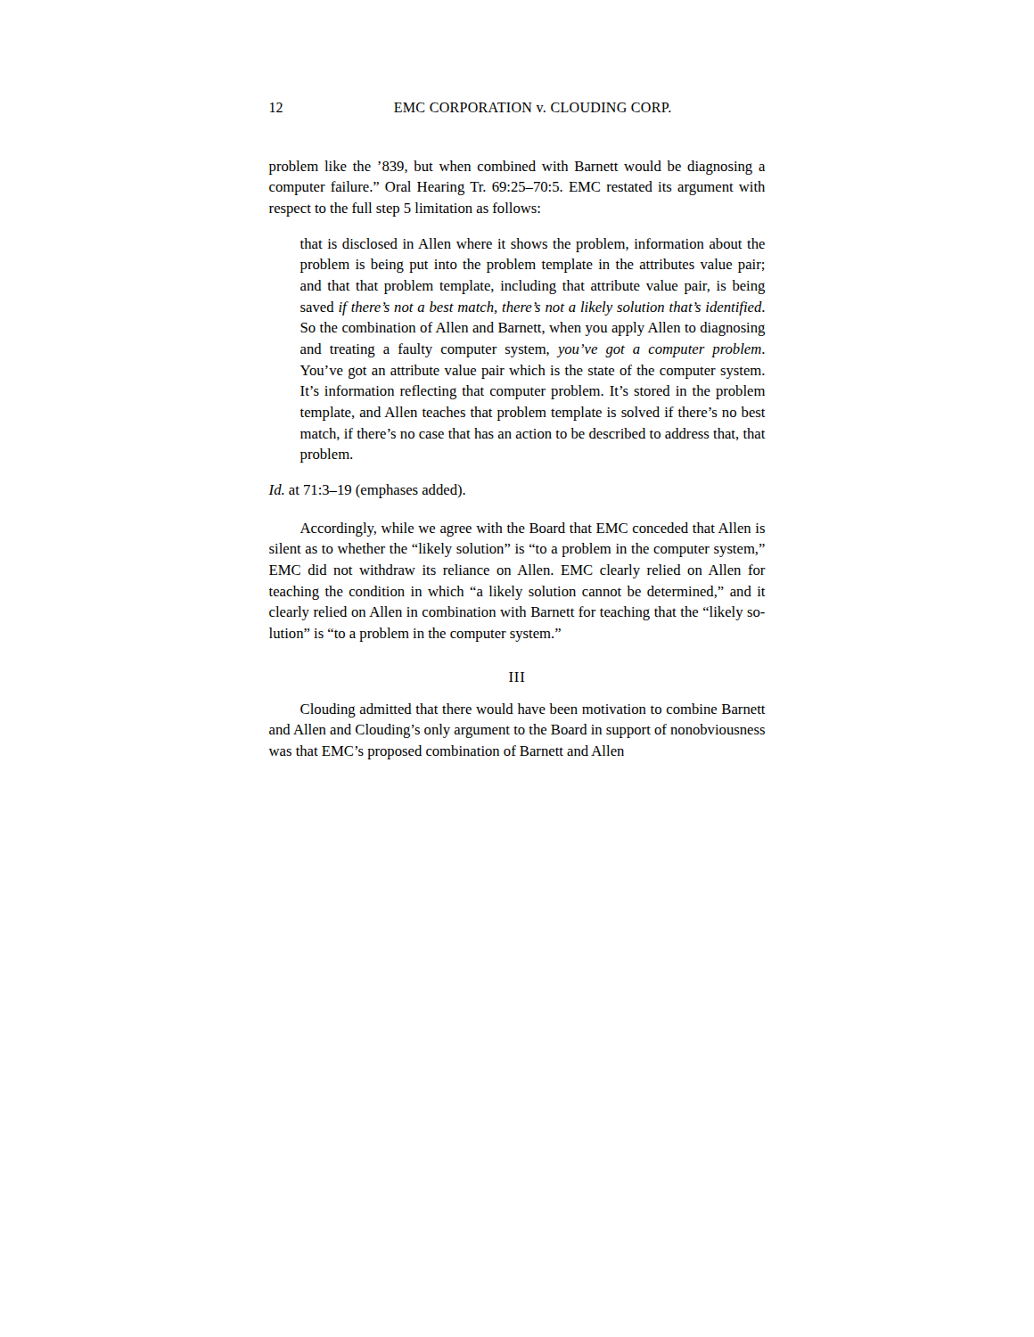12 EMC CORPORATION v. CLOUDING CORP.
problem like the ’839, but when combined with Barnett would be diagnosing a computer failure.” Oral Hearing Tr. 69:25–70:5. EMC restated its argument with respect to the full step 5 limitation as follows:
that is disclosed in Allen where it shows the problem, information about the problem is being put into the problem template in the attributes value pair; and that that problem template, including that attribute value pair, is being saved if there’s not a best match, there’s not a likely solution that’s identified. So the combination of Allen and Barnett, when you apply Allen to diagnosing and treating a faulty computer system, you’ve got a computer problem. You’ve got an attribute value pair which is the state of the computer system. It’s information reflecting that computer problem. It’s stored in the problem template, and Allen teaches that problem template is solved if there’s no best match, if there’s no case that has an action to be described to address that, that problem.
Id. at 71:3–19 (emphases added).
Accordingly, while we agree with the Board that EMC conceded that Allen is silent as to whether the “likely solution” is “to a problem in the computer system,” EMC did not withdraw its reliance on Allen. EMC clearly relied on Allen for teaching the condition in which “a likely solution cannot be determined,” and it clearly relied on Allen in combination with Barnett for teaching that the “likely solution” is “to a problem in the computer system.”
III
Clouding admitted that there would have been motivation to combine Barnett and Allen and Clouding’s only argument to the Board in support of nonobviousness was that EMC’s proposed combination of Barnett and Allen